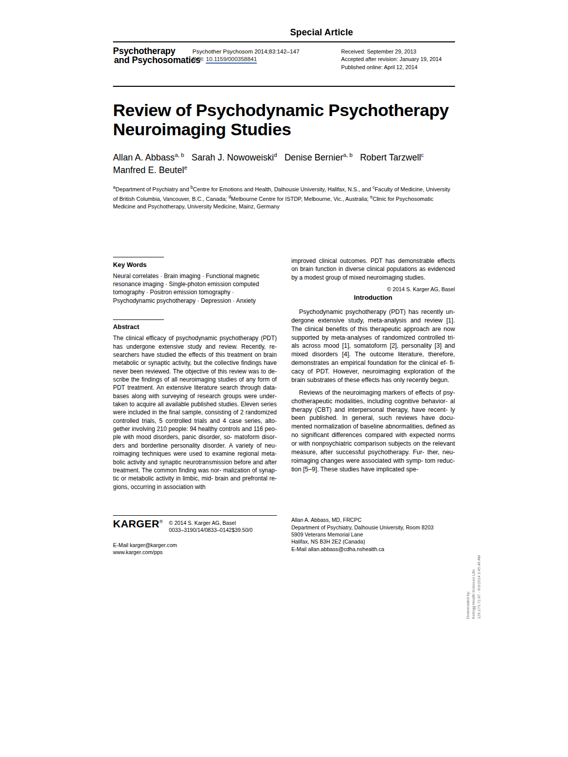Special Article
Psychotherapy
and Psychosomatics
Psychother Psychosom 2014;83:142–147
DOI: 10.1159/000358841
Received: September 29, 2013
Accepted after revision: January 19, 2014
Published online: April 12, 2014
Review of Psychodynamic Psychotherapy
Neuroimaging Studies
Allan A. Abbassa, b Sarah J. Nowoweiskid Denise Berniera, b Robert Tarzwellc
Manfred E. Beutele
aDepartment of Psychiatry and bCentre for Emotions and Health, Dalhousie University, Halifax, N.S., and cFaculty of Medicine, University of British Columbia, Vancouver, B.C., Canada; dMelbourne Centre for ISTDP, Melbourne, Vic., Australia; eClinic for Psychosomatic Medicine and Psychotherapy, University Medicine, Mainz, Germany
Key Words
Neural correlates · Brain imaging · Functional magnetic resonance imaging · Single-photon emission computed tomography · Positron emission tomography · Psychodynamic psychotherapy · Depression · Anxiety
Abstract
The clinical efficacy of psychodynamic psychotherapy (PDT) has undergone extensive study and review. Recently, re- searchers have studied the effects of this treatment on brain metabolic or synaptic activity, but the collective findings have never been reviewed. The objective of this review was to describe the findings of all neuroimaging studies of any form of PDT treatment. An extensive literature search through databases along with surveying of research groups were undertaken to acquire all available published studies. Eleven series were included in the final sample, consisting of 2 randomized controlled trials, 5 controlled trials and 4 case series, altogether involving 210 people: 94 healthy controls and 116 people with mood disorders, panic disorder, so- matoform disorders and borderline personality disorder. A variety of neuroimaging techniques were used to examine regional metabolic activity and synaptic neurotransmission before and after treatment. The common finding was nor- malization of synaptic or metabolic activity in limbic, mid- brain and prefrontal regions, occurring in association with
improved clinical outcomes. PDT has demonstrable effects on brain function in diverse clinical populations as evidenced by a modest group of mixed neuroimaging studies.
© 2014 S. Karger AG, Basel
Introduction
Psychodynamic psychotherapy (PDT) has recently undergone extensive study, meta-analysis and review [1]. The clinical benefits of this therapeutic approach are now supported by meta-analyses of randomized controlled tri- als across mood [1], somatoform [2], personality [3] and mixed disorders [4]. The outcome literature, therefore, demonstrates an empirical foundation for the clinical ef- ficacy of PDT. However, neuroimaging exploration of the brain substrates of these effects has only recently begun.
Reviews of the neuroimaging markers of effects of psy- chotherapeutic modalities, including cognitive behavior- al therapy (CBT) and interpersonal therapy, have recent- ly been published. In general, such reviews have docu- mented normalization of baseline abnormalities, defined as no significant differences compared with expected norms or with nonpsychiatric comparison subjects on the relevant measure, after successful psychotherapy. Fur- ther, neuroimaging changes were associated with symp- tom reduction [5–9]. These studies have implicated spe-
KARGER®
© 2014 S. Karger AG, Basel
0033–3190/14/0833–0142$39.50/0
E-Mail karger@karger.com
www.karger.com/pps
Allan A. Abbass, MD, FRCPC
Department of Psychiatry, Dalhousie University, Room 8203
5909 Veterans Memorial Lane
Halifax, NS B3H 2E2 (Canada)
E-Mail allan.abbass@cdha.nshealth.ca
Downloaded by:
Kellogg Health Sciences Libr.
129.173.72.87 - 6/3/2014 3:45:46 AM